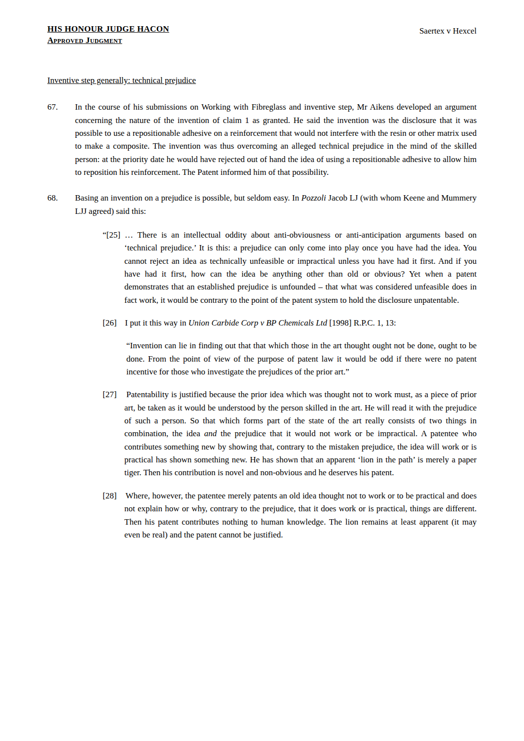HIS HONOUR JUDGE HACON Approved Judgment
Saertex v Hexcel
Inventive step generally: technical prejudice
67. In the course of his submissions on Working with Fibreglass and inventive step, Mr Aikens developed an argument concerning the nature of the invention of claim 1 as granted. He said the invention was the disclosure that it was possible to use a repositionable adhesive on a reinforcement that would not interfere with the resin or other matrix used to make a composite. The invention was thus overcoming an alleged technical prejudice in the mind of the skilled person: at the priority date he would have rejected out of hand the idea of using a repositionable adhesive to allow him to reposition his reinforcement. The Patent informed him of that possibility.
68. Basing an invention on a prejudice is possible, but seldom easy. In Pozzoli Jacob LJ (with whom Keene and Mummery LJJ agreed) said this:
“[25] … There is an intellectual oddity about anti-obviousness or anti-anticipation arguments based on ‘technical prejudice.’ It is this: a prejudice can only come into play once you have had the idea. You cannot reject an idea as technically unfeasible or impractical unless you have had it first. And if you have had it first, how can the idea be anything other than old or obvious? Yet when a patent demonstrates that an established prejudice is unfounded – that what was considered unfeasible does in fact work, it would be contrary to the point of the patent system to hold the disclosure unpatentable.
[26] I put it this way in Union Carbide Corp v BP Chemicals Ltd [1998] R.P.C. 1, 13:
“Invention can lie in finding out that that which those in the art thought ought not be done, ought to be done. From the point of view of the purpose of patent law it would be odd if there were no patent incentive for those who investigate the prejudices of the prior art.”
[27] Patentability is justified because the prior idea which was thought not to work must, as a piece of prior art, be taken as it would be understood by the person skilled in the art. He will read it with the prejudice of such a person. So that which forms part of the state of the art really consists of two things in combination, the idea and the prejudice that it would not work or be impractical. A patentee who contributes something new by showing that, contrary to the mistaken prejudice, the idea will work or is practical has shown something new. He has shown that an apparent ‘lion in the path’ is merely a paper tiger. Then his contribution is novel and non-obvious and he deserves his patent.
[28] Where, however, the patentee merely patents an old idea thought not to work or to be practical and does not explain how or why, contrary to the prejudice, that it does work or is practical, things are different. Then his patent contributes nothing to human knowledge. The lion remains at least apparent (it may even be real) and the patent cannot be justified.